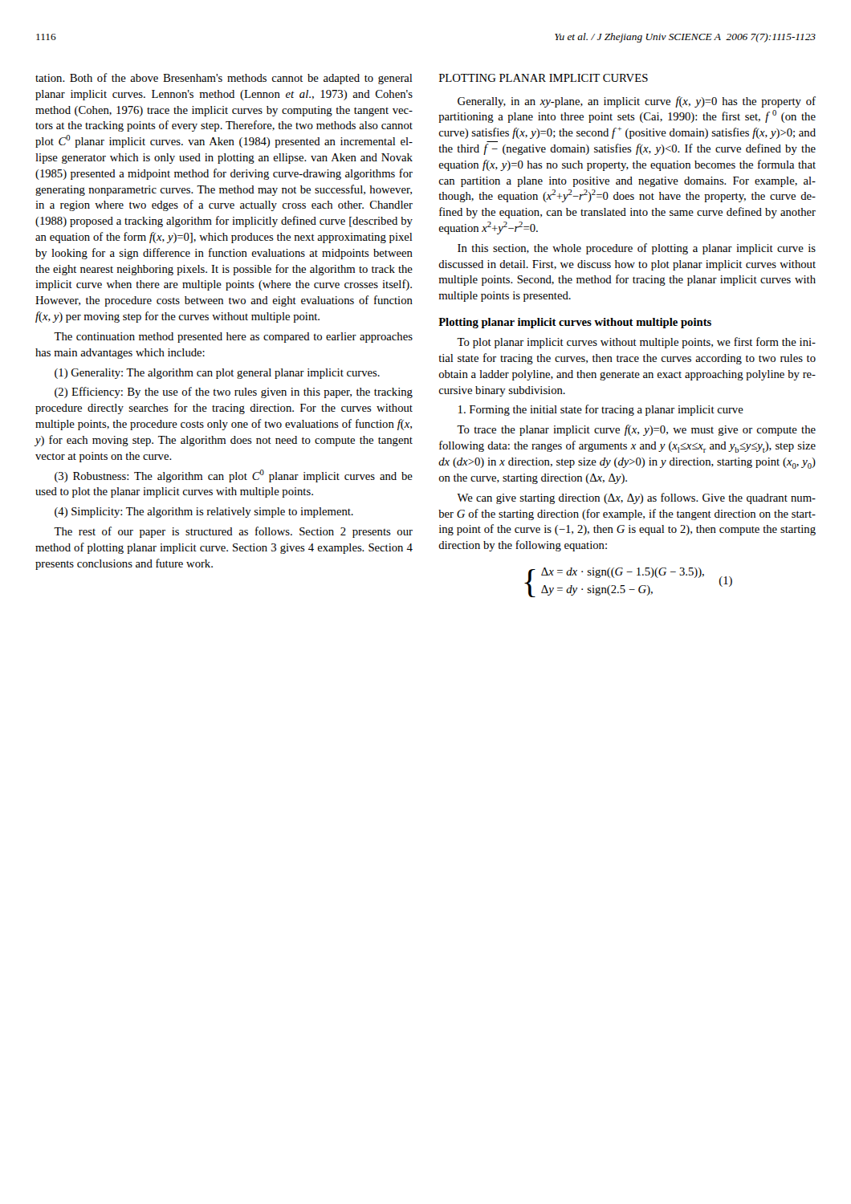1116 Yu et al. / J Zhejiang Univ SCIENCE A 2006 7(7):1115-1123
tation. Both of the above Bresenham's methods cannot be adapted to general planar implicit curves. Lennon's method (Lennon et al., 1973) and Cohen's method (Cohen, 1976) trace the implicit curves by computing the tangent vectors at the tracking points of every step. Therefore, the two methods also cannot plot C0 planar implicit curves. van Aken (1984) presented an incremental ellipse generator which is only used in plotting an ellipse. van Aken and Novak (1985) presented a midpoint method for deriving curve-drawing algorithms for generating nonparametric curves. The method may not be successful, however, in a region where two edges of a curve actually cross each other. Chandler (1988) proposed a tracking algorithm for implicitly defined curve [described by an equation of the form f(x, y)=0], which produces the next approximating pixel by looking for a sign difference in function evaluations at midpoints between the eight nearest neighboring pixels. It is possible for the algorithm to track the implicit curve when there are multiple points (where the curve crosses itself). However, the procedure costs between two and eight evaluations of function f(x, y) per moving step for the curves without multiple point.
The continuation method presented here as compared to earlier approaches has main advantages which include:
(1) Generality: The algorithm can plot general planar implicit curves.
(2) Efficiency: By the use of the two rules given in this paper, the tracking procedure directly searches for the tracing direction. For the curves without multiple points, the procedure costs only one of two evaluations of function f(x, y) for each moving step. The algorithm does not need to compute the tangent vector at points on the curve.
(3) Robustness: The algorithm can plot C0 planar implicit curves and be used to plot the planar implicit curves with multiple points.
(4) Simplicity: The algorithm is relatively simple to implement.
The rest of our paper is structured as follows. Section 2 presents our method of plotting planar implicit curve. Section 3 gives 4 examples. Section 4 presents conclusions and future work.
Plotting planar implicit curves
Generally, in an xy-plane, an implicit curve f(x, y)=0 has the property of partitioning a plane into three point sets (Cai, 1990): the first set, f 0 (on the curve) satisfies f(x, y)=0; the second f + (positive domain) satisfies f(x, y)>0; and the third f − (negative domain) satisfies f(x, y)<0. If the curve defined by the equation f(x, y)=0 has no such property, the equation becomes the formula that can partition a plane into positive and negative domains. For example, although, the equation (x2+y2−r2)2=0 does not have the property, the curve defined by the equation, can be translated into the same curve defined by another equation x2+y2−r2=0.
In this section, the whole procedure of plotting a planar implicit curve is discussed in detail. First, we discuss how to plot planar implicit curves without multiple points. Second, the method for tracing the planar implicit curves with multiple points is presented.
Plotting planar implicit curves without multiple points
To plot planar implicit curves without multiple points, we first form the initial state for tracing the curves, then trace the curves according to two rules to obtain a ladder polyline, and then generate an exact approaching polyline by recursive binary subdivision.
1. Forming the initial state for tracing a planar implicit curve
To trace the planar implicit curve f(x, y)=0, we must give or compute the following data: the ranges of arguments x and y (xl≤x≤xr and yb≤y≤yt), step size dx (dx>0) in x direction, step size dy (dy>0) in y direction, starting point (x0, y0) on the curve, starting direction (Δx, Δy).
We can give starting direction (Δx, Δy) as follows. Give the quadrant number G of the starting direction (for example, if the tangent direction on the starting point of the curve is (−1, 2), then G is equal to 2), then compute the starting direction by the following equation:
{ Δx = dx · sign((G − 1.5)(G − 3.5)), Δy = dy · sign(2.5 − G), (1)